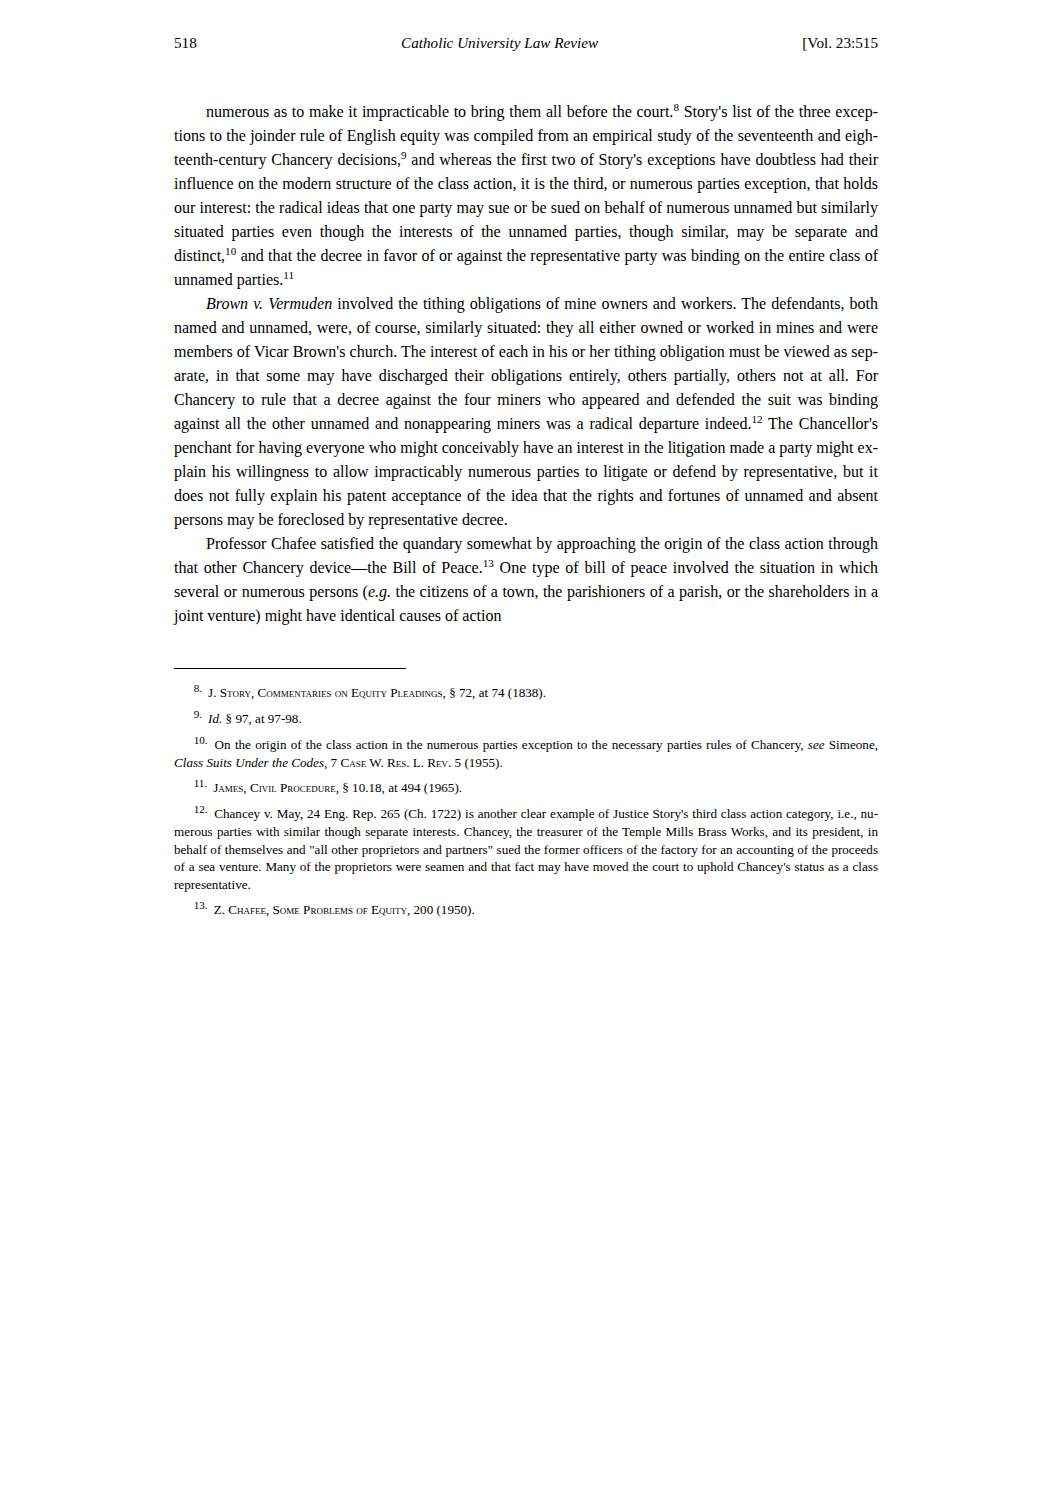518 Catholic University Law Review [Vol. 23:515
numerous as to make it impracticable to bring them all before the court.8 Story's list of the three exceptions to the joinder rule of English equity was compiled from an empirical study of the seventeenth and eighteenth-century Chancery decisions,9 and whereas the first two of Story's exceptions have doubtless had their influence on the modern structure of the class action, it is the third, or numerous parties exception, that holds our interest: the radical ideas that one party may sue or be sued on behalf of numerous unnamed but similarly situated parties even though the interests of the unnamed parties, though similar, may be separate and distinct,10 and that the decree in favor of or against the representative party was binding on the entire class of unnamed parties.11
Brown v. Vermuden involved the tithing obligations of mine owners and workers. The defendants, both named and unnamed, were, of course, similarly situated: they all either owned or worked in mines and were members of Vicar Brown's church. The interest of each in his or her tithing obligation must be viewed as separate, in that some may have discharged their obligations entirely, others partially, others not at all. For Chancery to rule that a decree against the four miners who appeared and defended the suit was binding against all the other unnamed and nonappearing miners was a radical departure indeed.12 The Chancellor's penchant for having everyone who might conceivably have an interest in the litigation made a party might explain his willingness to allow impracticably numerous parties to litigate or defend by representative, but it does not fully explain his patent acceptance of the idea that the rights and fortunes of unnamed and absent persons may be foreclosed by representative decree.
Professor Chafee satisfied the quandary somewhat by approaching the origin of the class action through that other Chancery device—the Bill of Peace.13 One type of bill of peace involved the situation in which several or numerous persons (e.g. the citizens of a town, the parishioners of a parish, or the shareholders in a joint venture) might have identical causes of action
8. J. Story, Commentaries on Equity Pleadings, § 72, at 74 (1838).
9. Id. § 97, at 97-98.
10. On the origin of the class action in the numerous parties exception to the necessary parties rules of Chancery, see Simeone, Class Suits Under the Codes, 7 Case W. Res. L. Rev. 5 (1955).
11. James, Civil Procedure, § 10.18, at 494 (1965).
12. Chancey v. May, 24 Eng. Rep. 265 (Ch. 1722) is another clear example of Justice Story's third class action category, i.e., numerous parties with similar though separate interests. Chancey, the treasurer of the Temple Mills Brass Works, and its president, in behalf of themselves and "all other proprietors and partners" sued the former officers of the factory for an accounting of the proceeds of a sea venture. Many of the proprietors were seamen and that fact may have moved the court to uphold Chancey's status as a class representative.
13. Z. Chafee, Some Problems of Equity, 200 (1950).